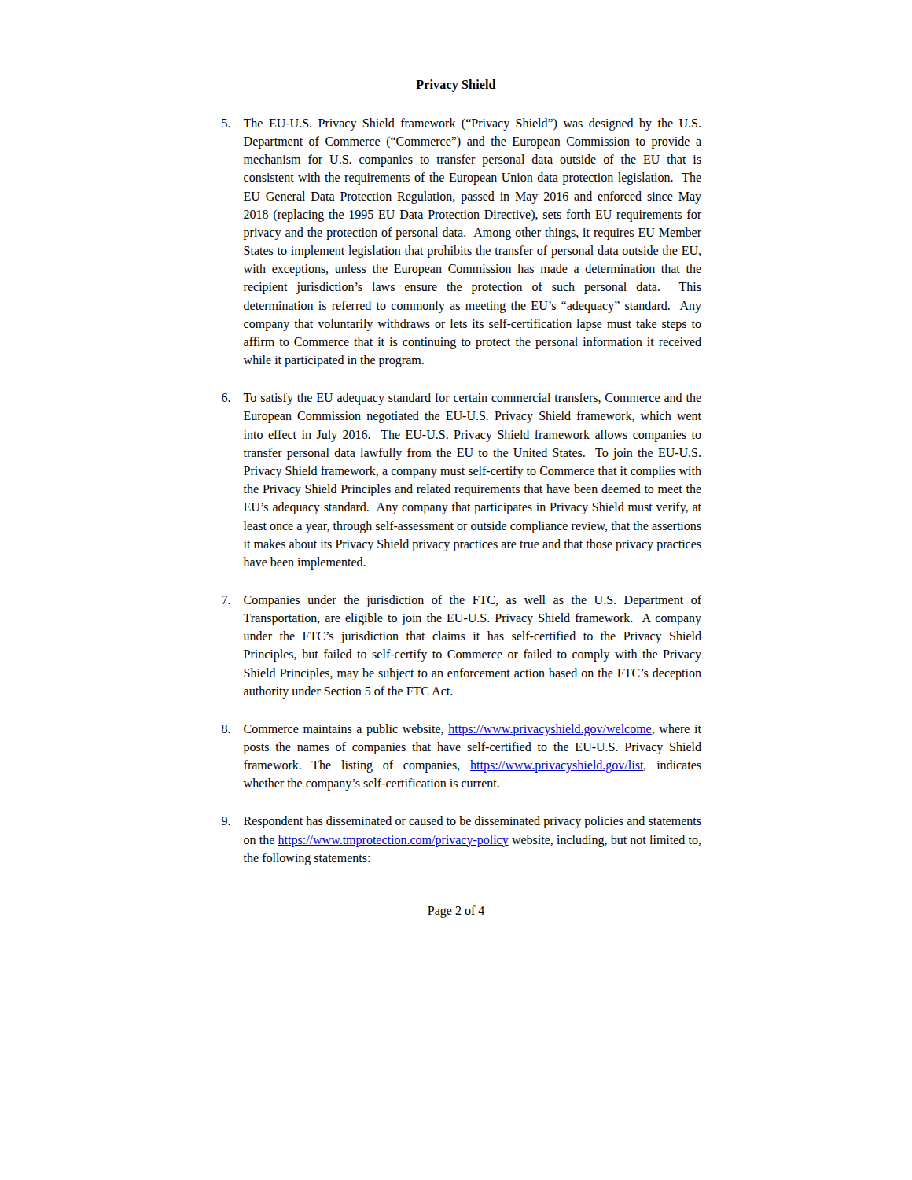Privacy Shield
The EU-U.S. Privacy Shield framework (“Privacy Shield”) was designed by the U.S. Department of Commerce (“Commerce”) and the European Commission to provide a mechanism for U.S. companies to transfer personal data outside of the EU that is consistent with the requirements of the European Union data protection legislation. The EU General Data Protection Regulation, passed in May 2016 and enforced since May 2018 (replacing the 1995 EU Data Protection Directive), sets forth EU requirements for privacy and the protection of personal data. Among other things, it requires EU Member States to implement legislation that prohibits the transfer of personal data outside the EU, with exceptions, unless the European Commission has made a determination that the recipient jurisdiction’s laws ensure the protection of such personal data. This determination is referred to commonly as meeting the EU’s “adequacy” standard. Any company that voluntarily withdraws or lets its self-certification lapse must take steps to affirm to Commerce that it is continuing to protect the personal information it received while it participated in the program.
To satisfy the EU adequacy standard for certain commercial transfers, Commerce and the European Commission negotiated the EU-U.S. Privacy Shield framework, which went into effect in July 2016. The EU-U.S. Privacy Shield framework allows companies to transfer personal data lawfully from the EU to the United States. To join the EU-U.S. Privacy Shield framework, a company must self-certify to Commerce that it complies with the Privacy Shield Principles and related requirements that have been deemed to meet the EU’s adequacy standard. Any company that participates in Privacy Shield must verify, at least once a year, through self-assessment or outside compliance review, that the assertions it makes about its Privacy Shield privacy practices are true and that those privacy practices have been implemented.
Companies under the jurisdiction of the FTC, as well as the U.S. Department of Transportation, are eligible to join the EU-U.S. Privacy Shield framework. A company under the FTC’s jurisdiction that claims it has self-certified to the Privacy Shield Principles, but failed to self-certify to Commerce or failed to comply with the Privacy Shield Principles, may be subject to an enforcement action based on the FTC’s deception authority under Section 5 of the FTC Act.
Commerce maintains a public website, https://www.privacyshield.gov/welcome, where it posts the names of companies that have self-certified to the EU-U.S. Privacy Shield framework. The listing of companies, https://www.privacyshield.gov/list, indicates whether the company’s self-certification is current.
Respondent has disseminated or caused to be disseminated privacy policies and statements on the https://www.tmprotection.com/privacy-policy website, including, but not limited to, the following statements:
Page 2 of 4